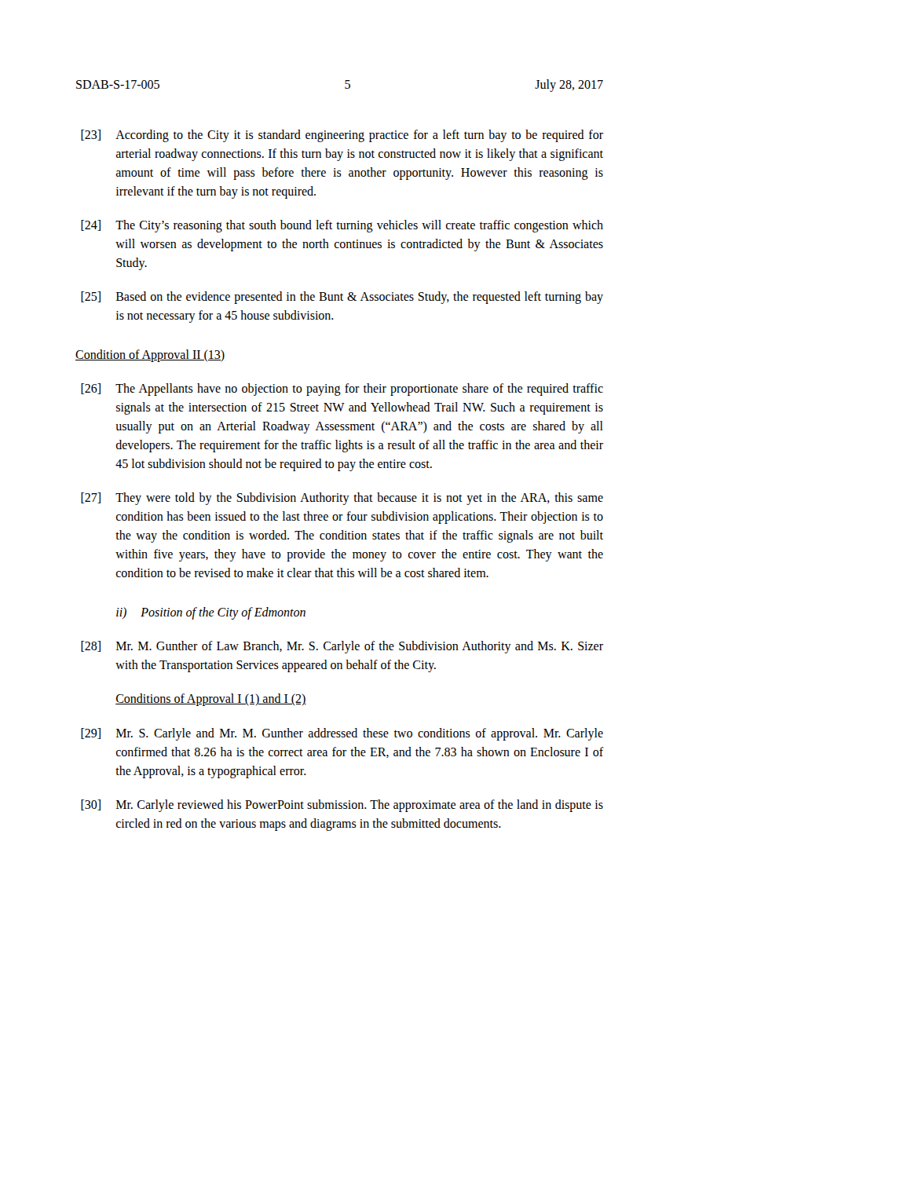SDAB-S-17-005
5
July 28, 2017
[23]
According to the City it is standard engineering practice for a left turn bay to be required for arterial roadway connections. If this turn bay is not constructed now it is likely that a significant amount of time will pass before there is another opportunity. However this reasoning is irrelevant if the turn bay is not required.
[24]
The City’s reasoning that south bound left turning vehicles will create traffic congestion which will worsen as development to the north continues is contradicted by the Bunt & Associates Study.
[25]
Based on the evidence presented in the Bunt & Associates Study, the requested left turning bay is not necessary for a 45 house subdivision.
Condition of Approval II (13)
[26]
The Appellants have no objection to paying for their proportionate share of the required traffic signals at the intersection of 215 Street NW and Yellowhead Trail NW. Such a requirement is usually put on an Arterial Roadway Assessment (“ARA”) and the costs are shared by all developers. The requirement for the traffic lights is a result of all the traffic in the area and their 45 lot subdivision should not be required to pay the entire cost.
[27]
They were told by the Subdivision Authority that because it is not yet in the ARA, this same condition has been issued to the last three or four subdivision applications. Their objection is to the way the condition is worded. The condition states that if the traffic signals are not built within five years, they have to provide the money to cover the entire cost. They want the condition to be revised to make it clear that this will be a cost shared item.
ii) Position of the City of Edmonton
[28]
Mr. M. Gunther of Law Branch, Mr. S. Carlyle of the Subdivision Authority and Ms. K. Sizer with the Transportation Services appeared on behalf of the City.
Conditions of Approval I (1) and I (2)
[29]
Mr. S. Carlyle and Mr. M. Gunther addressed these two conditions of approval. Mr. Carlyle confirmed that 8.26 ha is the correct area for the ER, and the 7.83 ha shown on Enclosure I of the Approval, is a typographical error.
[30]
Mr. Carlyle reviewed his PowerPoint submission. The approximate area of the land in dispute is circled in red on the various maps and diagrams in the submitted documents.